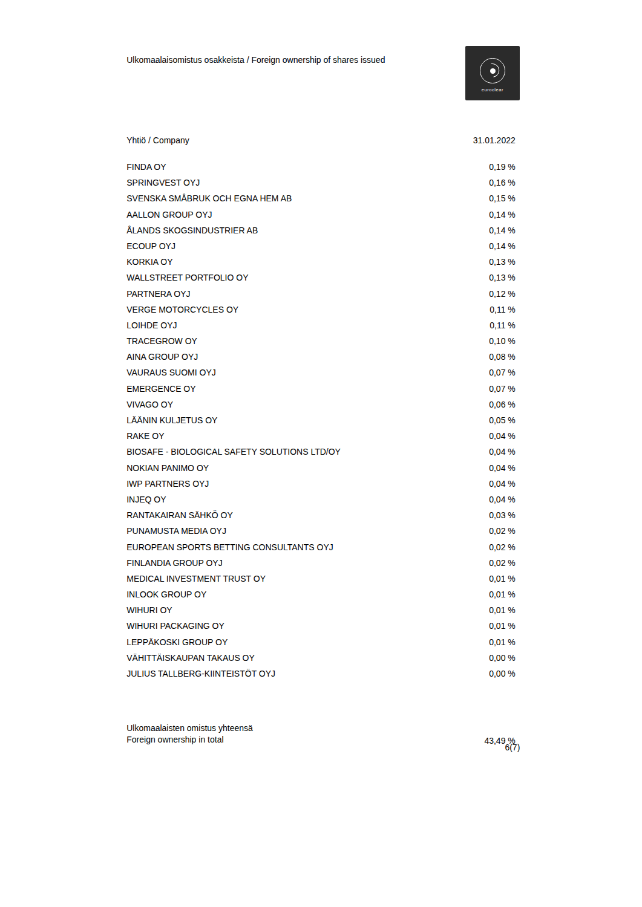Ulkomaalaisomistus osakkeista / Foreign ownership of shares issued
euroclear
| Yhtiö / Company | 31.01.2022 |
| FINDA OY | 0,19 % |
| SPRINGVEST OYJ | 0,16 % |
| SVENSKA SMÅBRUK OCH EGNA HEM AB | 0,15 % |
| AALLON GROUP OYJ | 0,14 % |
| ÅLANDS SKOGSINDUSTRIER AB | 0,14 % |
| ECOUP OYJ | 0,14 % |
| KORKIA OY | 0,13 % |
| WALLSTREET PORTFOLIO OY | 0,13 % |
| PARTNERA OYJ | 0,12 % |
| VERGE MOTORCYCLES OY | 0,11 % |
| LOIHDE OYJ | 0,11 % |
| TRACEGROW OY | 0,10 % |
| AINA GROUP OYJ | 0,08 % |
| VAURAUS SUOMI OYJ | 0,07 % |
| EMERGENCE OY | 0,07 % |
| VIVAGO OY | 0,06 % |
| LÄÄNIN KULJETUS OY | 0,05 % |
| RAKE OY | 0,04 % |
| BIOSAFE - BIOLOGICAL SAFETY SOLUTIONS LTD/OY | 0,04 % |
| NOKIAN PANIMO OY | 0,04 % |
| IWP PARTNERS OYJ | 0,04 % |
| INJEQ OY | 0,04 % |
| RANTAKAIRAN SÄHKÖ OY | 0,03 % |
| PUNAMUSTA MEDIA OYJ | 0,02 % |
| EUROPEAN SPORTS BETTING CONSULTANTS OYJ | 0,02 % |
| FINLANDIA GROUP OYJ | 0,02 % |
| MEDICAL INVESTMENT TRUST OY | 0,01 % |
| INLOOK GROUP OY | 0,01 % |
| WIHURI OY | 0,01 % |
| WIHURI PACKAGING OY | 0,01 % |
| LEPPÄKOSKI GROUP OY | 0,01 % |
| VÄHITTÄISKAUPAN TAKAUS OY | 0,00 % |
| JULIUS TALLBERG-KIINTEISTÖT OYJ | 0,00 % |
Ulkomaalaisten omistus yhteensä
Foreign ownership in total
43,49 %
6(7)